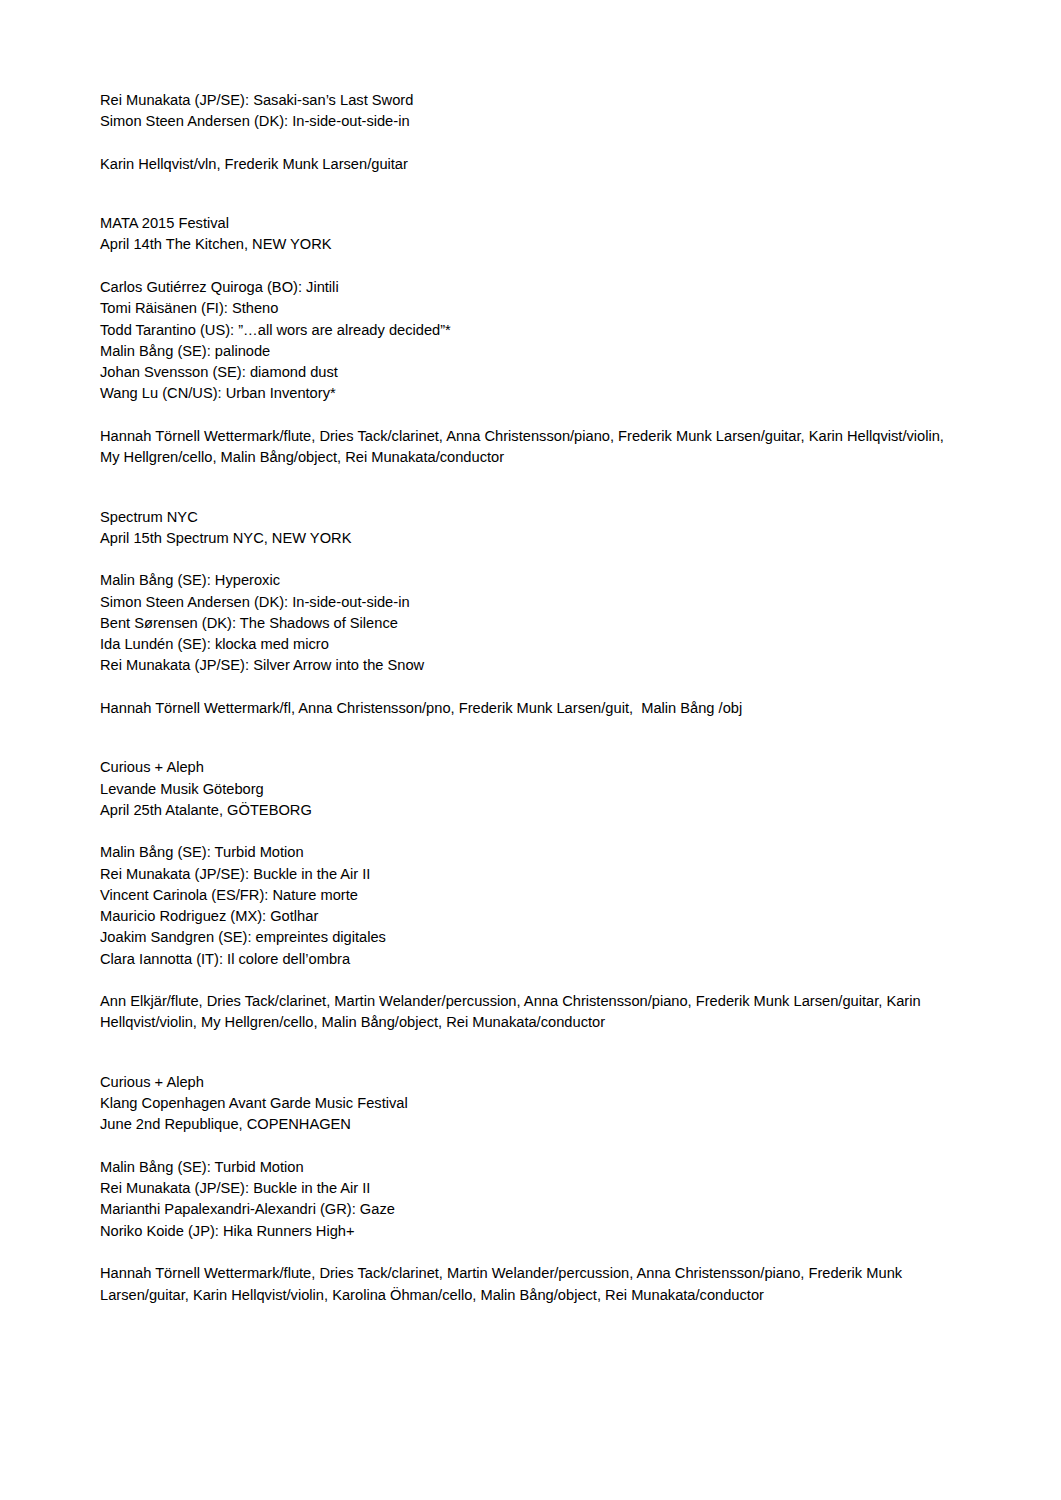Rei Munakata (JP/SE): Sasaki-san’s Last Sword
Simon Steen Andersen (DK): In-side-out-side-in
Karin Hellqvist/vln, Frederik Munk Larsen/guitar
MATA 2015 Festival
April 14th The Kitchen, NEW YORK
Carlos Gutiérrez Quiroga (BO): Jintili
Tomi Räisänen (FI): Stheno
Todd Tarantino (US): ”…all wors are already decided”*
Malin Bång (SE): palinode
Johan Svensson (SE): diamond dust
Wang Lu (CN/US): Urban Inventory*
Hannah Törnell Wettermark/flute, Dries Tack/clarinet, Anna Christensson/piano, Frederik Munk Larsen/guitar, Karin Hellqvist/violin, My Hellgren/cello, Malin Bång/object, Rei Munakata/conductor
Spectrum NYC
April 15th Spectrum NYC, NEW YORK
Malin Bång (SE): Hyperoxic
Simon Steen Andersen (DK): In-side-out-side-in
Bent Sørensen (DK): The Shadows of Silence
Ida Lundén (SE): klocka med micro
Rei Munakata (JP/SE): Silver Arrow into the Snow
Hannah Törnell Wettermark/fl, Anna Christensson/pno, Frederik Munk Larsen/guit, Malin Bång /obj
Curious + Aleph
Levande Musik Göteborg
April 25th Atalante, GÖTEBORG
Malin Bång (SE): Turbid Motion
Rei Munakata (JP/SE): Buckle in the Air II
Vincent Carinola (ES/FR): Nature morte
Mauricio Rodriguez (MX): Gotlhar
Joakim Sandgren (SE): empreintes digitales
Clara Iannotta (IT): Il colore dell’ombra
Ann Elkjär/flute, Dries Tack/clarinet, Martin Welander/percussion, Anna Christensson/piano, Frederik Munk Larsen/guitar, Karin Hellqvist/violin, My Hellgren/cello, Malin Bång/object, Rei Munakata/conductor
Curious + Aleph
Klang Copenhagen Avant Garde Music Festival
June 2nd Republique, COPENHAGEN
Malin Bång (SE): Turbid Motion
Rei Munakata (JP/SE): Buckle in the Air II
Marianthi Papalexandri-Alexandri (GR): Gaze
Noriko Koide (JP): Hika Runners High+
Hannah Törnell Wettermark/flute, Dries Tack/clarinet, Martin Welander/percussion, Anna Christensson/piano, Frederik Munk Larsen/guitar, Karin Hellqvist/violin, Karolina Öhman/cello, Malin Bång/object, Rei Munakata/conductor